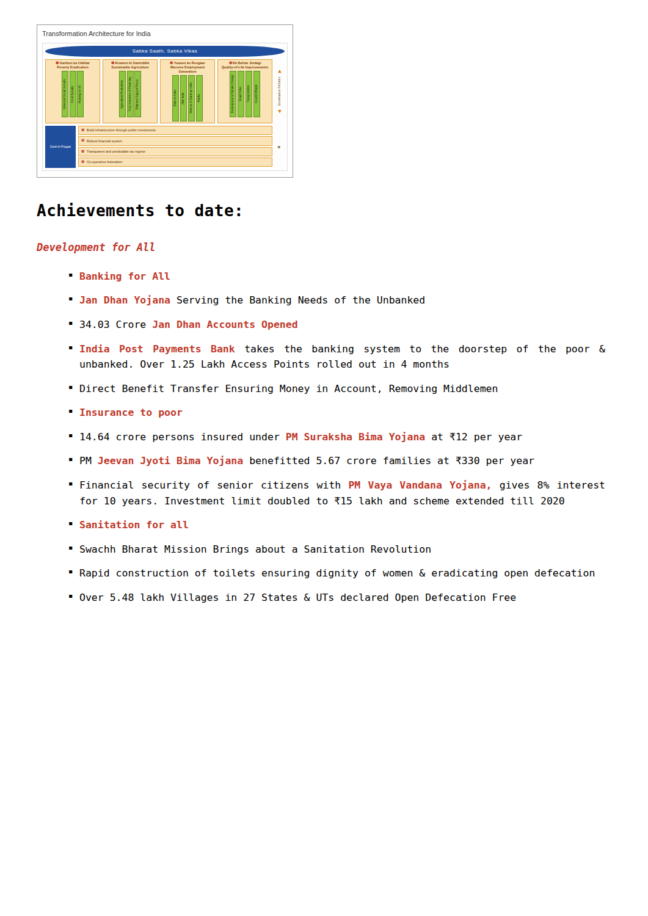Transformation Architecture for India
Sabka Saath, Sabka Vikas
❶ Garibon ka Uddhar
Poverty Eradication
Universal Social Security
Food Security
Housing for All
❷ Kisanon ki Samriddhi
Sustainable Agriculture
Agricultural Productivity
Crop Insurance & Financing
Minimum Support Prices
❸ Yuvaon ko Rozgaar
Massive Employment Generation
Make in India
Skill India
Start-up & Stand-up India
Mudra
❹ Ek Behtar Jindagi
Quality-of-Life Improvements
Environment & Climate Change
Smart Cities
Transportation
Swachh Bharat
▲
Governance Reforms
▼
Desh ki Pragati
❶ Build infrastructure through public investments
❷ Robust financial system
❸ Transparent and predictable tax regime
❹ Co-operative federalism
❺
Achievements to date:
Development for All
Banking for All
Jan Dhan Yojana Serving the Banking Needs of the Unbanked
34.03 Crore Jan Dhan Accounts Opened
India Post Payments Bank takes the banking system to the doorstep of the poor & unbanked. Over 1.25 Lakh Access Points rolled out in 4 months
Direct Benefit Transfer Ensuring Money in Account, Removing Middlemen
Insurance to poor
14.64 crore persons insured under PM Suraksha Bima Yojana at ₹12 per year
PM Jeevan Jyoti Bima Yojana benefitted 5.67 crore families at ₹330 per year
Financial security of senior citizens with PM Vaya Vandana Yojana, gives 8% interest for 10 years. Investment limit doubled to ₹15 lakh and scheme extended till 2020
Sanitation for all
Swachh Bharat Mission Brings about a Sanitation Revolution
Rapid construction of toilets ensuring dignity of women & eradicating open defecation
Over 5.48 lakh Villages in 27 States & UTs declared Open Defecation Free